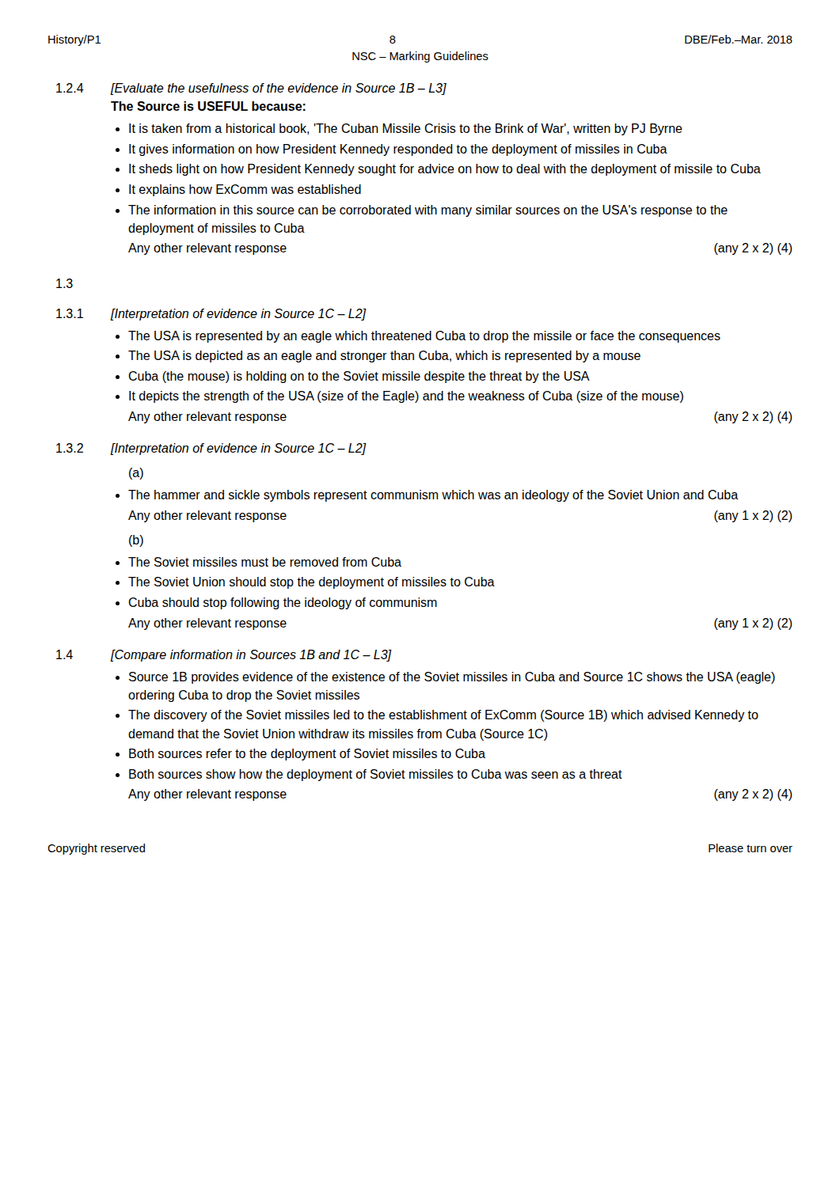History/P1
8
DBE/Feb.–Mar. 2018
NSC – Marking Guidelines
1.2.4
[Evaluate the usefulness of the evidence in Source 1B – L3]
The Source is USEFUL because:
It is taken from a historical book, 'The Cuban Missile Crisis to the Brink of War', written by PJ Byrne
It gives information on how President Kennedy responded to the deployment of missiles in Cuba
It sheds light on how President Kennedy sought for advice on how to deal with the deployment of missile to Cuba
It explains how ExComm was established
The information in this source can be corroborated with many similar sources on the USA's response to the deployment of missiles to Cuba
Any other relevant response (any 2 x 2) (4)
1.3
1.3.1
[Interpretation of evidence in Source 1C – L2]
The USA is represented by an eagle which threatened Cuba to drop the missile or face the consequences
The USA is depicted as an eagle and stronger than Cuba, which is represented by a mouse
Cuba (the mouse) is holding on to the Soviet missile despite the threat by the USA
It depicts the strength of the USA (size of the Eagle) and the weakness of Cuba (size of the mouse)
Any other relevant response (any 2 x 2) (4)
1.3.2
[Interpretation of evidence in Source 1C – L2]
(a)
The hammer and sickle symbols represent communism which was an ideology of the Soviet Union and Cuba
Any other relevant response (any 1 x 2) (2)
(b)
The Soviet missiles must be removed from Cuba
The Soviet Union should stop the deployment of missiles to Cuba
Cuba should stop following the ideology of communism
Any other relevant response (any 1 x 2) (2)
1.4
[Compare information in Sources 1B and 1C – L3]
Source 1B provides evidence of the existence of the Soviet missiles in Cuba and Source 1C shows the USA (eagle) ordering Cuba to drop the Soviet missiles
The discovery of the Soviet missiles led to the establishment of ExComm (Source 1B) which advised Kennedy to demand that the Soviet Union withdraw its missiles from Cuba (Source 1C)
Both sources refer to the deployment of Soviet missiles to Cuba
Both sources show how the deployment of Soviet missiles to Cuba was seen as a threat
Any other relevant response (any 2 x 2) (4)
Copyright reserved
Please turn over